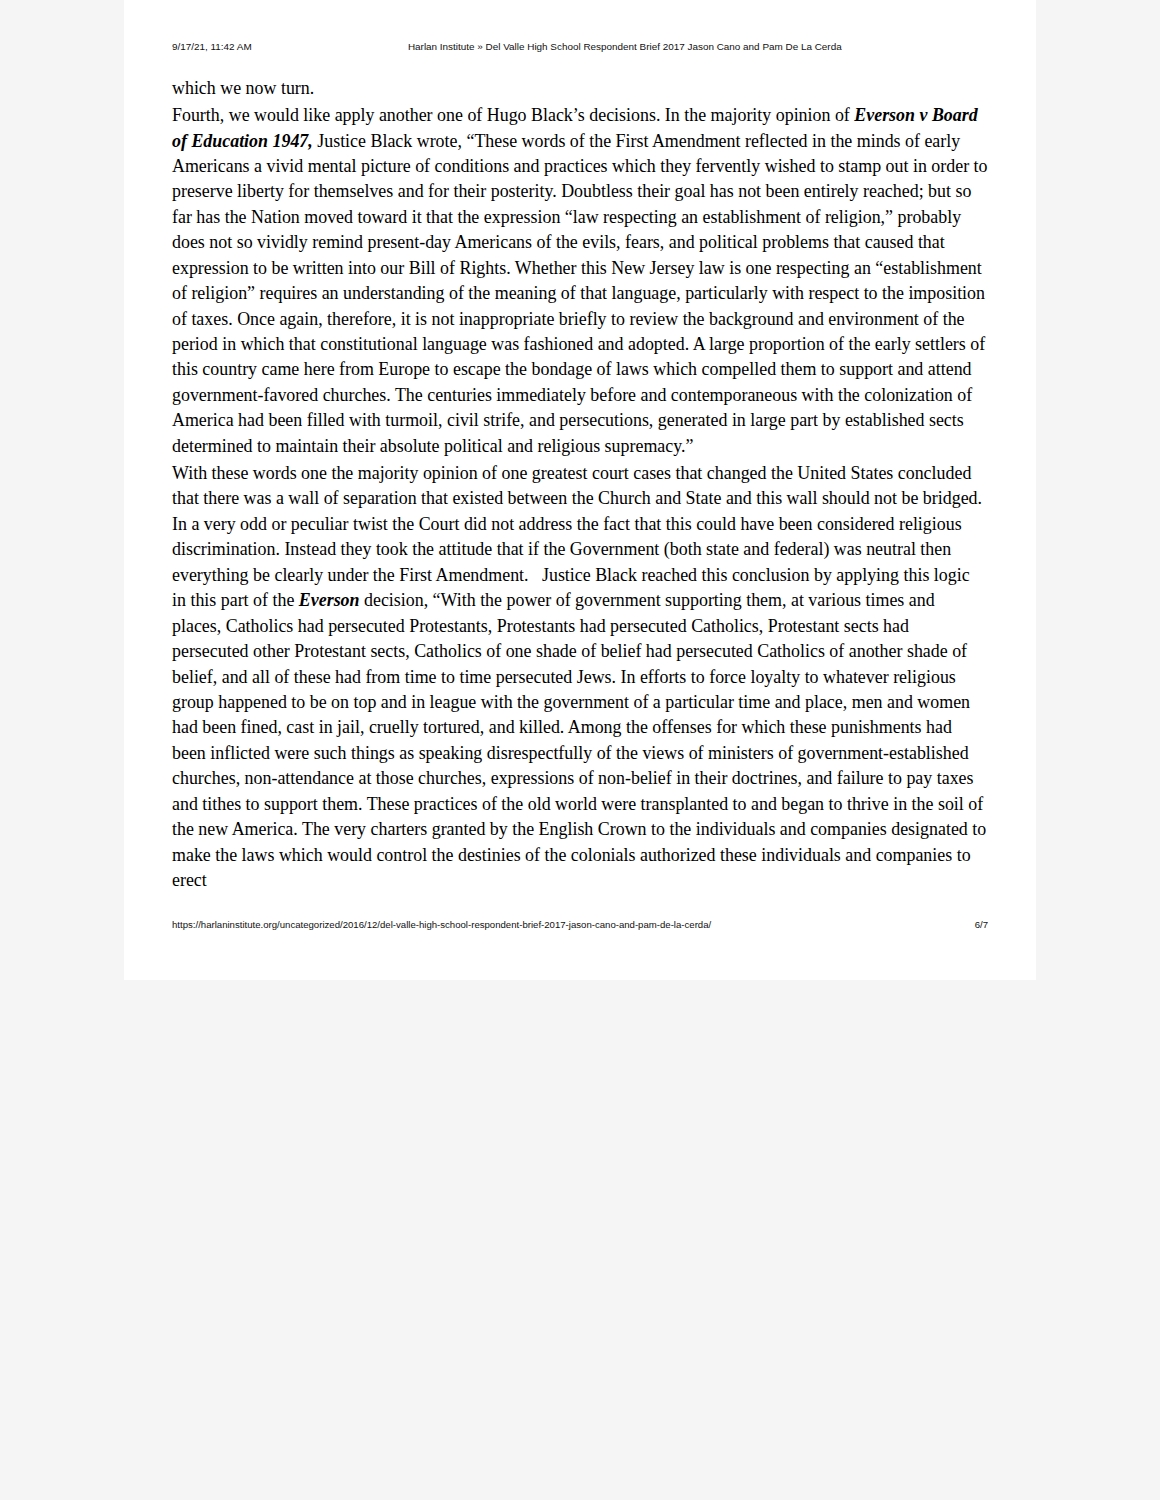9/17/21, 11:42 AM Harlan Institute » Del Valle High School Respondent Brief 2017 Jason Cano and Pam De La Cerda
which we now turn.
Fourth, we would like apply another one of Hugo Black’s decisions. In the majority opinion of Everson v Board of Education 1947, Justice Black wrote, “These words of the First Amendment reflected in the minds of early Americans a vivid mental picture of conditions and practices which they fervently wished to stamp out in order to preserve liberty for themselves and for their posterity. Doubtless their goal has not been entirely reached; but so far has the Nation moved toward it that the expression “law respecting an establishment of religion,” probably does not so vividly remind present-day Americans of the evils, fears, and political problems that caused that expression to be written into our Bill of Rights. Whether this New Jersey law is one respecting an “establishment of religion” requires an understanding of the meaning of that language, particularly with respect to the imposition of taxes. Once again, therefore, it is not inappropriate briefly to review the background and environment of the period in which that constitutional language was fashioned and adopted. A large proportion of the early settlers of this country came here from Europe to escape the bondage of laws which compelled them to support and attend government-favored churches. The centuries immediately before and contemporaneous with the colonization of America had been filled with turmoil, civil strife, and persecutions, generated in large part by established sects determined to maintain their absolute political and religious supremacy.”
With these words one the majority opinion of one greatest court cases that changed the United States concluded that there was a wall of separation that existed between the Church and State and this wall should not be bridged. In a very odd or peculiar twist the Court did not address the fact that this could have been considered religious discrimination. Instead they took the attitude that if the Government (both state and federal) was neutral then everything be clearly under the First Amendment. Justice Black reached this conclusion by applying this logic in this part of the Everson decision, “With the power of government supporting them, at various times and places, Catholics had persecuted Protestants, Protestants had persecuted Catholics, Protestant sects had persecuted other Protestant sects, Catholics of one shade of belief had persecuted Catholics of another shade of belief, and all of these had from time to time persecuted Jews. In efforts to force loyalty to whatever religious group happened to be on top and in league with the government of a particular time and place, men and women had been fined, cast in jail, cruelly tortured, and killed. Among the offenses for which these punishments had been inflicted were such things as speaking disrespectfully of the views of ministers of government-established churches, non-attendance at those churches, expressions of non-belief in their doctrines, and failure to pay taxes and tithes to support them. These practices of the old world were transplanted to and began to thrive in the soil of the new America. The very charters granted by the English Crown to the individuals and companies designated to make the laws which would control the destinies of the colonials authorized these individuals and companies to erect
https://harlaninstitute.org/uncategorized/2016/12/del-valle-high-school-respondent-brief-2017-jason-cano-and-pam-de-la-cerda/ 6/7